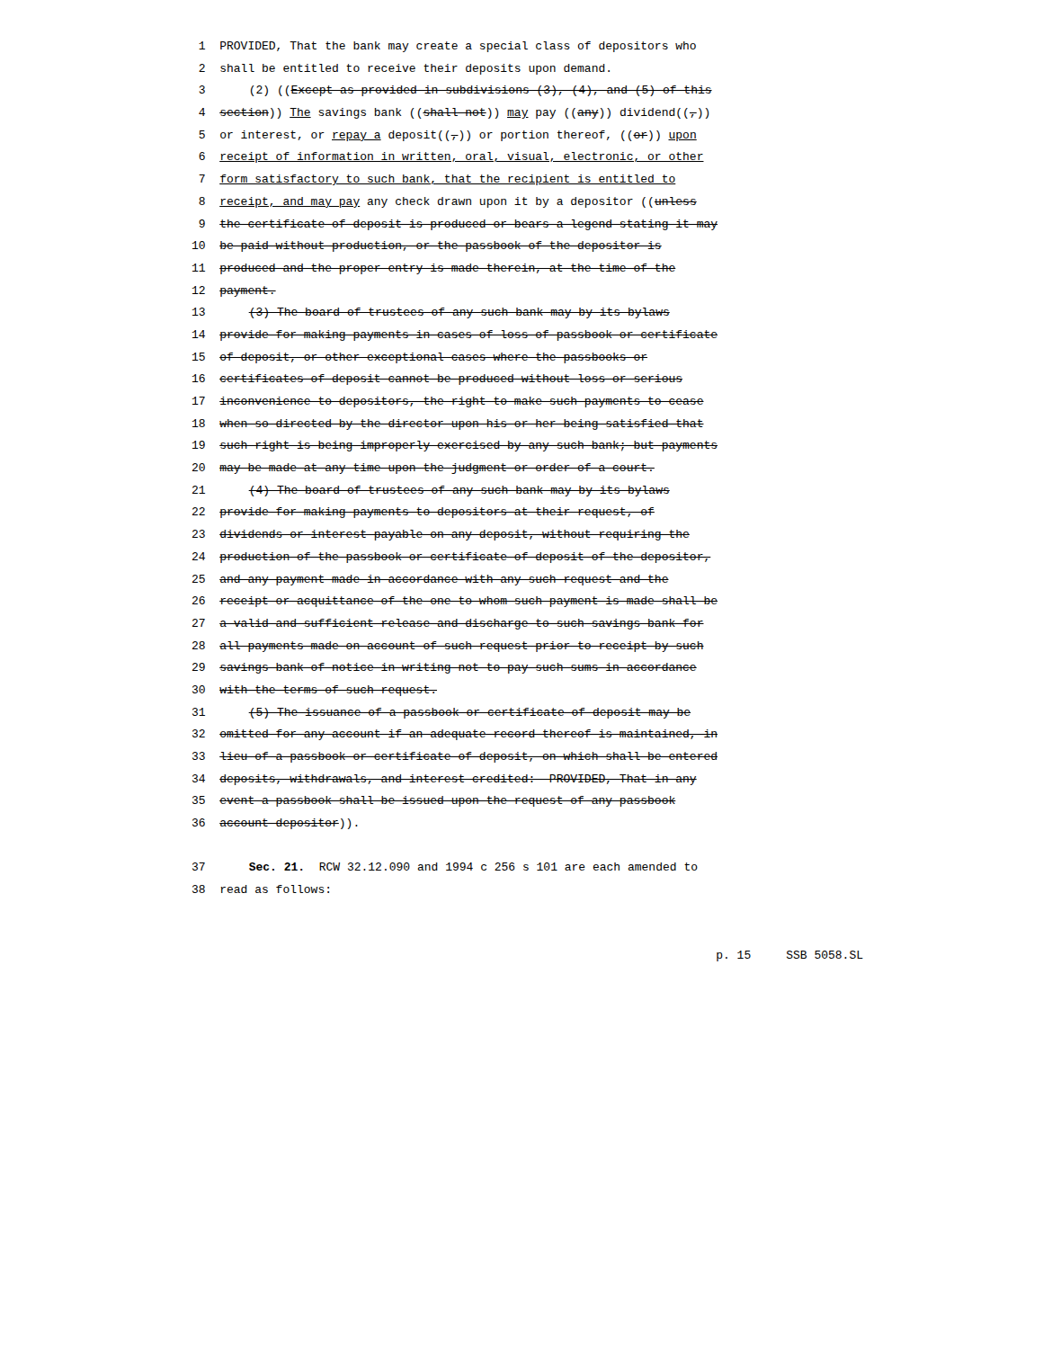1 PROVIDED, That the bank may create a special class of depositors who
2 shall be entitled to receive their deposits upon demand.
3 (2) ((Except as provided in subdivisions (3), (4), and (5) of this
4 section)) The savings bank ((shall not)) may pay ((any)) dividend((,))
5 or interest, or repay a deposit((,)) or portion thereof, ((or)) upon
6 receipt of information in written, oral, visual, electronic, or other
7 form satisfactory to such bank, that the recipient is entitled to
8 receipt, and may pay any check drawn upon it by a depositor ((unless
9 the certificate of deposit is produced or bears a legend stating it may
10 be paid without production, or the passbook of the depositor is
11 produced and the proper entry is made therein, at the time of the
12 payment.
13 (3) The board of trustees of any such bank may by its bylaws
14 provide for making payments in cases of loss of passbook or certificate
15 of deposit, or other exceptional cases where the passbooks or
16 certificates of deposit cannot be produced without loss or serious
17 inconvenience to depositors, the right to make such payments to cease
18 when so directed by the director upon his or her being satisfied that
19 such right is being improperly exercised by any such bank; but payments
20 may be made at any time upon the judgment or order of a court.
21 (4) The board of trustees of any such bank may by its bylaws
22 provide for making payments to depositors at their request, of
23 dividends or interest payable on any deposit, without requiring the
24 production of the passbook or certificate of deposit of the depositor,
25 and any payment made in accordance with any such request and the
26 receipt or acquittance of the one to whom such payment is made shall be
27 a valid and sufficient release and discharge to such savings bank for
28 all payments made on account of such request prior to receipt by such
29 savings bank of notice in writing not to pay such sums in accordance
30 with the terms of such request.
31 (5) The issuance of a passbook or certificate of deposit may be
32 omitted for any account if an adequate record thereof is maintained, in
33 lieu of a passbook or certificate of deposit, on which shall be entered
34 deposits, withdrawals, and interest credited: PROVIDED, That in any
35 event a passbook shall be issued upon the request of any passbook
36 account depositor)).
37 Sec. 21. RCW 32.12.090 and 1994 c 256 s 101 are each amended to
38 read as follows:
p. 15 SSB 5058.SL